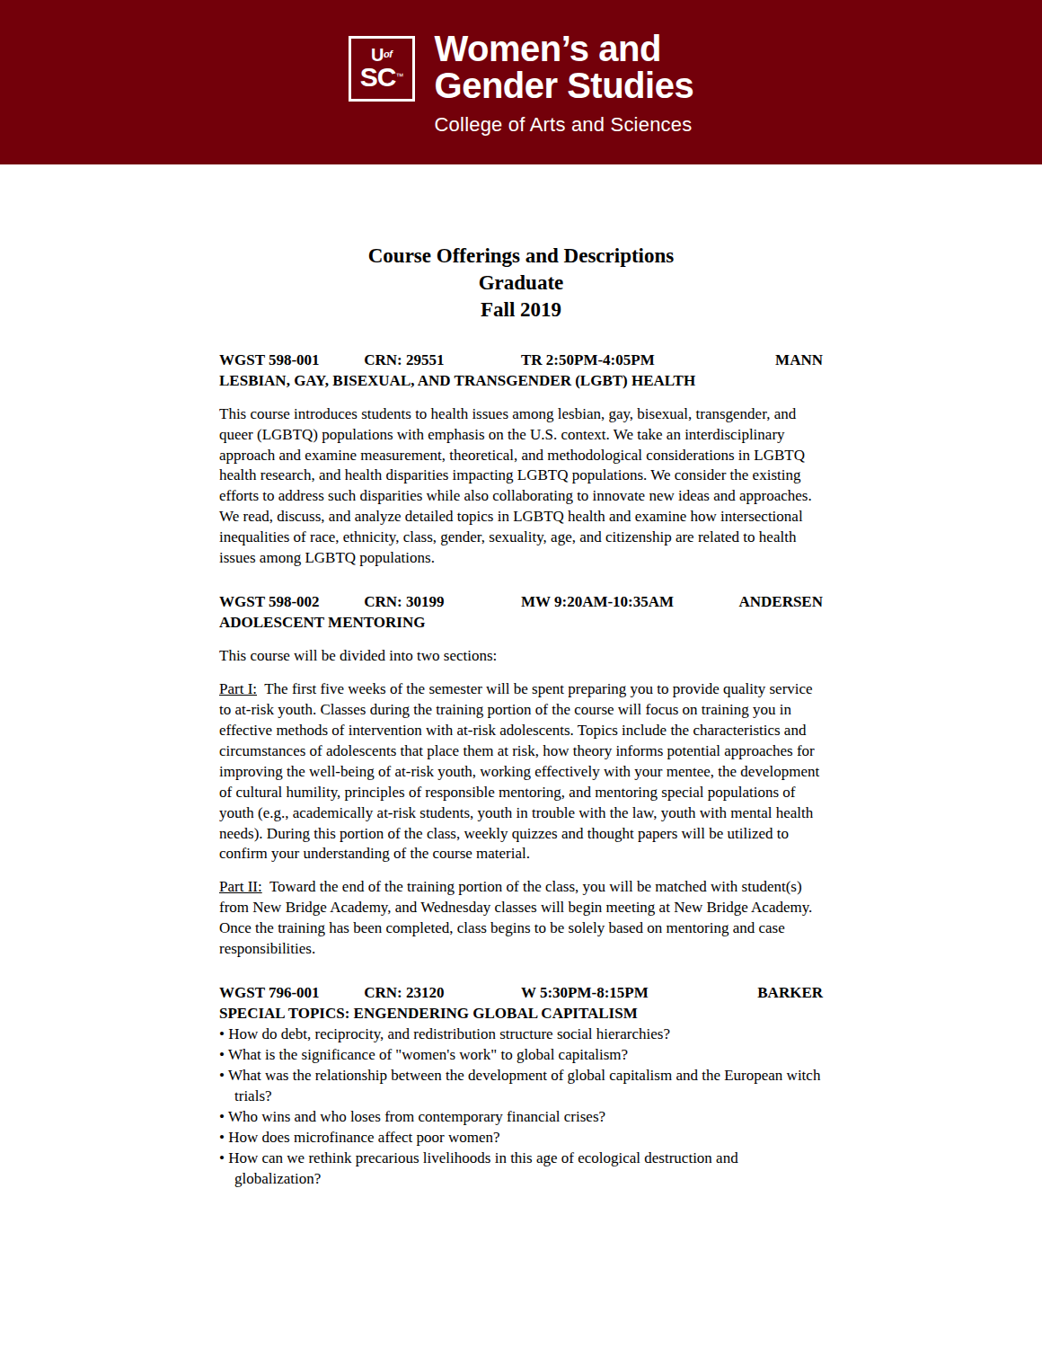Uof
SC™
Women’s and
Gender Studies
College of Arts and Sciences
Course Offerings and Descriptions Graduate Fall 2019
WGST 598-001 CRN: 29551 TR 2:50PM-4:05PM MANN
Lesbian, Gay, Bisexual, and Transgender (LGBT) Health
This course introduces students to health issues among lesbian, gay, bisexual, transgender, and queer (LGBTQ) populations with emphasis on the U.S. context. We take an interdisciplinary approach and examine measurement, theoretical, and methodological considerations in LGBTQ health research, and health disparities impacting LGBTQ populations. We consider the existing efforts to address such disparities while also collaborating to innovate new ideas and approaches. We read, discuss, and analyze detailed topics in LGBTQ health and examine how intersectional inequalities of race, ethnicity, class, gender, sexuality, age, and citizenship are related to health issues among LGBTQ populations.
WGST 598-002 CRN: 30199 MW 9:20AM-10:35AM ANDERSEN
Adolescent Mentoring
This course will be divided into two sections:
Part I: The first five weeks of the semester will be spent preparing you to provide quality service to at-risk youth. Classes during the training portion of the course will focus on training you in effective methods of intervention with at-risk adolescents. Topics include the characteristics and circumstances of adolescents that place them at risk, how theory informs potential approaches for improving the well-being of at-risk youth, working effectively with your mentee, the development of cultural humility, principles of responsible mentoring, and mentoring special populations of youth (e.g., academically at-risk students, youth in trouble with the law, youth with mental health needs). During this portion of the class, weekly quizzes and thought papers will be utilized to confirm your understanding of the course material.
Part II: Toward the end of the training portion of the class, you will be matched with student(s) from New Bridge Academy, and Wednesday classes will begin meeting at New Bridge Academy. Once the training has been completed, class begins to be solely based on mentoring and case responsibilities.
WGST 796-001 CRN: 23120 W 5:30PM-8:15PM BARKER
Special Topics: Engendering Global Capitalism
How do debt, reciprocity, and redistribution structure social hierarchies?
What is the significance of "women's work" to global capitalism?
What was the relationship between the development of global capitalism and the European witch trials?
Who wins and who loses from contemporary financial crises?
How does microfinance affect poor women?
How can we rethink precarious livelihoods in this age of ecological destruction and globalization?